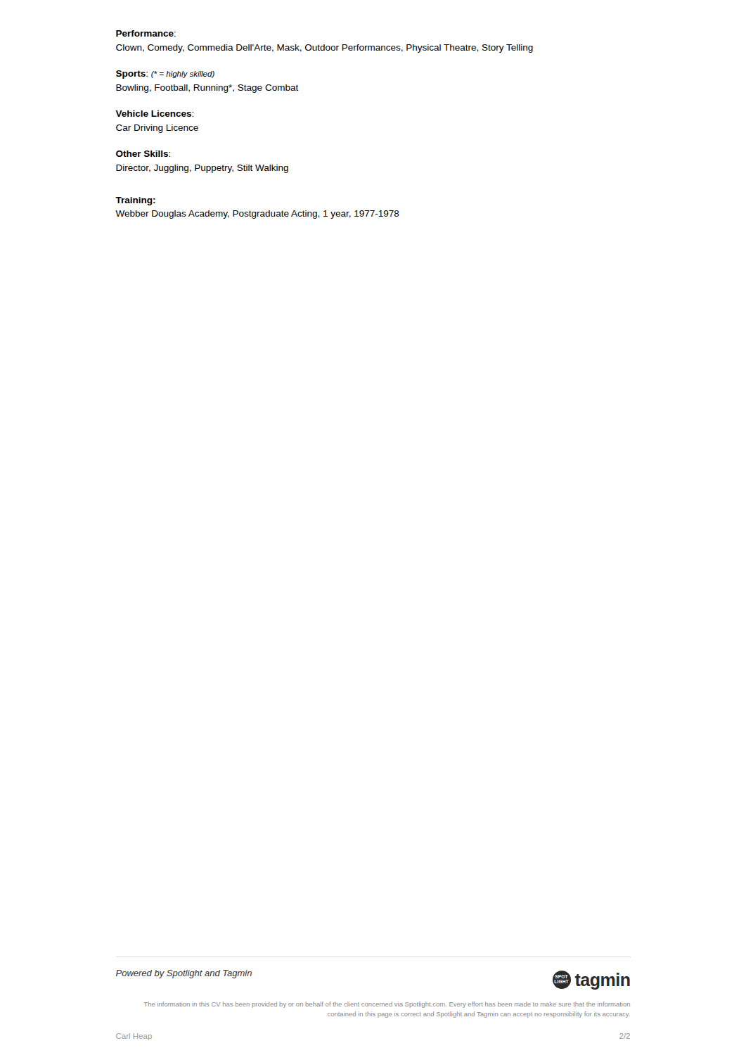Performance:
Clown, Comedy, Commedia Dell'Arte, Mask, Outdoor Performances, Physical Theatre, Story Telling
Sports: (* = highly skilled)
Bowling, Football, Running*, Stage Combat
Vehicle Licences:
Car Driving Licence
Other Skills:
Director, Juggling, Puppetry, Stilt Walking
Training:
Webber Douglas Academy, Postgraduate Acting, 1 year, 1977-1978
Powered by Spotlight and Tagmin
SPOT
LIGHT tagmin
The information in this CV has been provided by or on behalf of the client concerned via Spotlight.com. Every effort has been made to make sure that the information contained in this page is correct and Spotlight and Tagmin can accept no responsibility for its accuracy.
Carl Heap 2/2